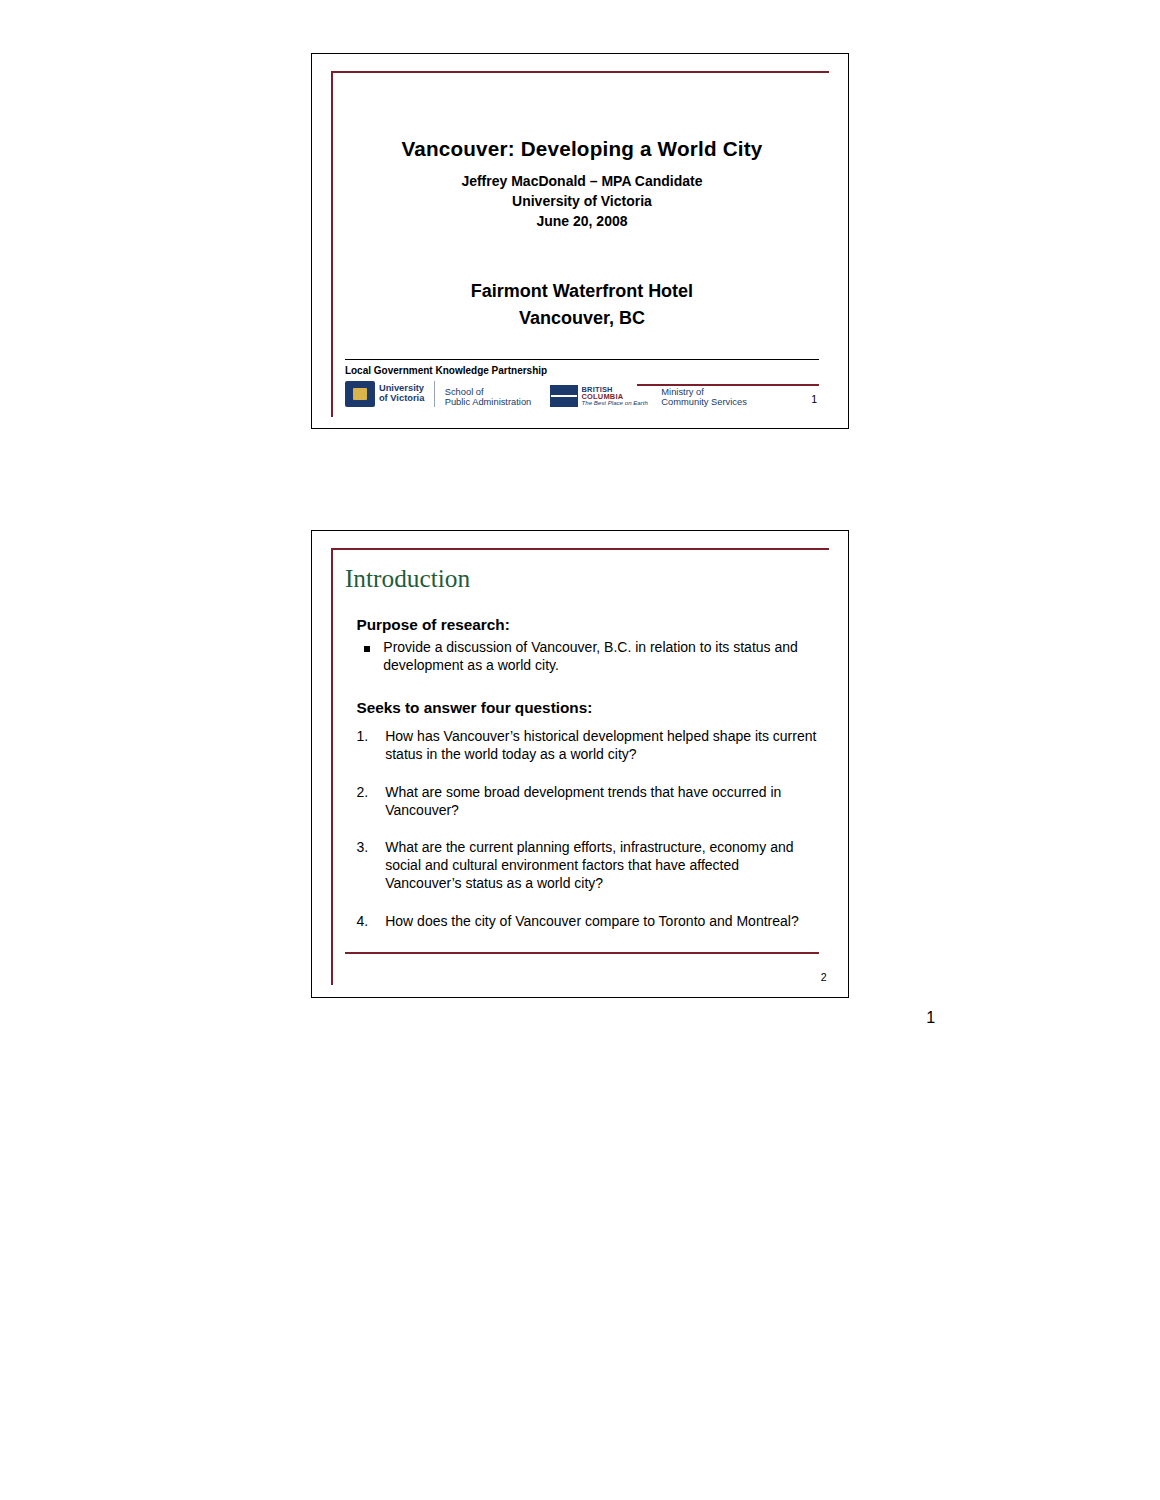Vancouver: Developing a World City
Jeffrey MacDonald – MPA Candidate
University of Victoria
June 20, 2008
Fairmont Waterfront Hotel
Vancouver, BC
Local Government Knowledge Partnership
University of Victoria
School of Public Administration
BRITISH
COLUMBIA
The Best Place on Earth
Ministry of Community Services
1
Introduction
Purpose of research:
Provide a discussion of Vancouver, B.C. in relation to its status and development as a world city.
Seeks to answer four questions:
How has Vancouver’s historical development helped shape its current status in the world today as a world city?
What are some broad development trends that have occurred in Vancouver?
What are the current planning efforts, infrastructure, economy and social and cultural environment factors that have affected Vancouver’s status as a world city?
How does the city of Vancouver compare to Toronto and Montreal?
2
1